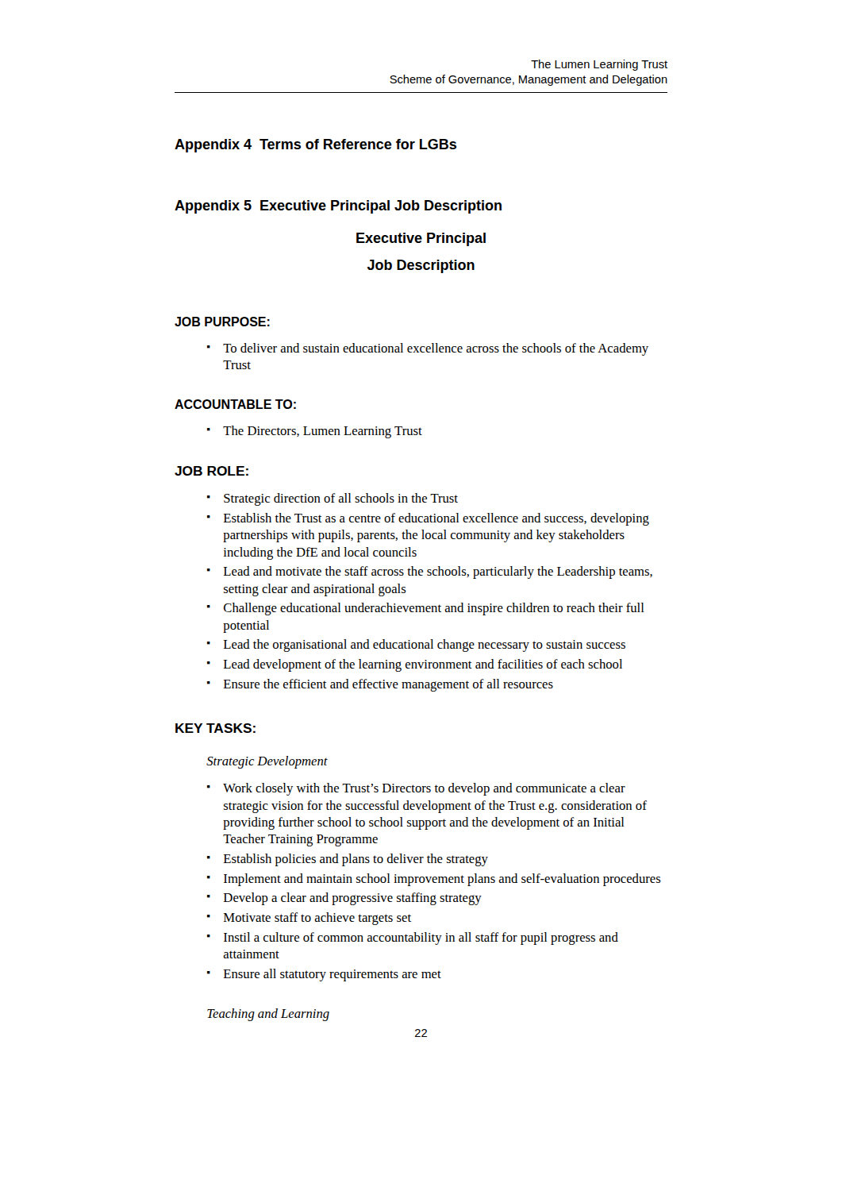The Lumen Learning Trust
Scheme of Governance, Management and Delegation
Appendix 4 Terms of Reference for LGBs
Appendix 5 Executive Principal Job Description
Executive Principal
Job Description
JOB PURPOSE:
To deliver and sustain educational excellence across the schools of the Academy Trust
ACCOUNTABLE TO:
The Directors, Lumen Learning Trust
JOB ROLE:
Strategic direction of all schools in the Trust
Establish the Trust as a centre of educational excellence and success, developing partnerships with pupils, parents, the local community and key stakeholders including the DfE and local councils
Lead and motivate the staff across the schools, particularly the Leadership teams, setting clear and aspirational goals
Challenge educational underachievement and inspire children to reach their full potential
Lead the organisational and educational change necessary to sustain success
Lead development of the learning environment and facilities of each school
Ensure the efficient and effective management of all resources
KEY TASKS:
Strategic Development
Work closely with the Trust’s Directors to develop and communicate a clear strategic vision for the successful development of the Trust e.g. consideration of providing further school to school support and the development of an Initial Teacher Training Programme
Establish policies and plans to deliver the strategy
Implement and maintain school improvement plans and self-evaluation procedures
Develop a clear and progressive staffing strategy
Motivate staff to achieve targets set
Instil a culture of common accountability in all staff for pupil progress and attainment
Ensure all statutory requirements are met
Teaching and Learning
22